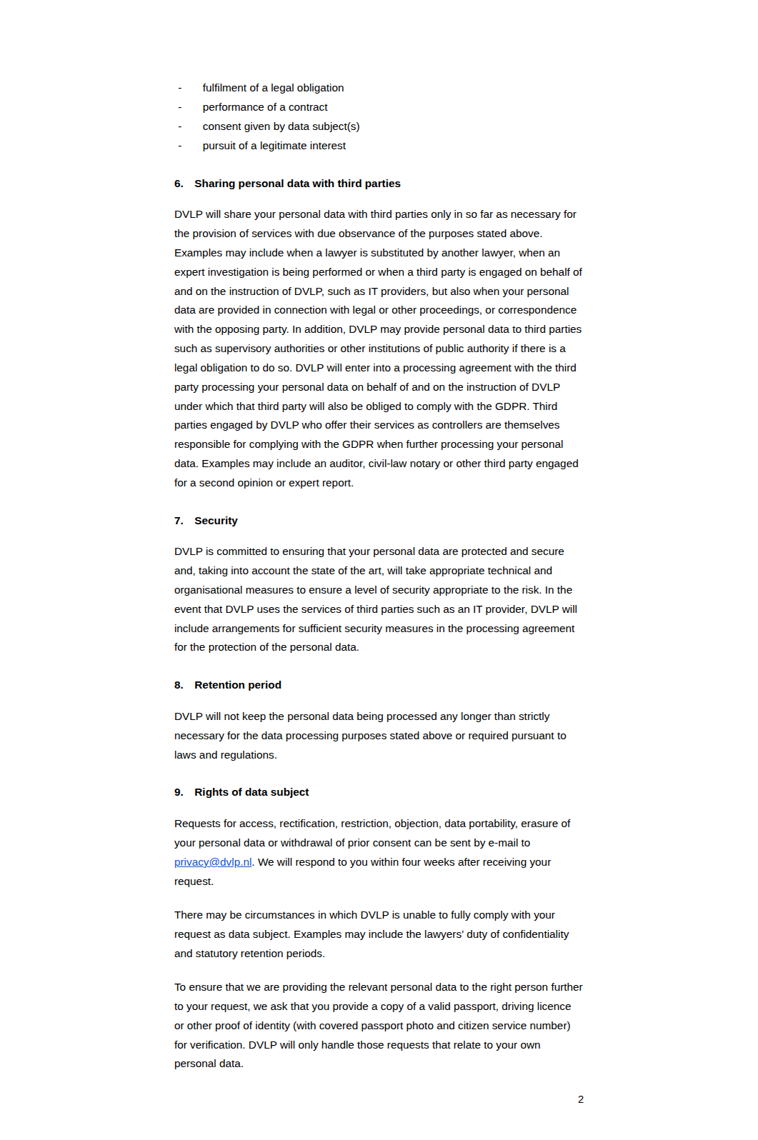fulfilment of a legal obligation
performance of a contract
consent given by data subject(s)
pursuit of a legitimate interest
6. Sharing personal data with third parties
DVLP will share your personal data with third parties only in so far as necessary for the provision of services with due observance of the purposes stated above. Examples may include when a lawyer is substituted by another lawyer, when an expert investigation is being performed or when a third party is engaged on behalf of and on the instruction of DVLP, such as IT providers, but also when your personal data are provided in connection with legal or other proceedings, or correspondence with the opposing party. In addition, DVLP may provide personal data to third parties such as supervisory authorities or other institutions of public authority if there is a legal obligation to do so. DVLP will enter into a processing agreement with the third party processing your personal data on behalf of and on the instruction of DVLP under which that third party will also be obliged to comply with the GDPR. Third parties engaged by DVLP who offer their services as controllers are themselves responsible for complying with the GDPR when further processing your personal data. Examples may include an auditor, civil-law notary or other third party engaged for a second opinion or expert report.
7. Security
DVLP is committed to ensuring that your personal data are protected and secure and, taking into account the state of the art, will take appropriate technical and organisational measures to ensure a level of security appropriate to the risk. In the event that DVLP uses the services of third parties such as an IT provider, DVLP will include arrangements for sufficient security measures in the processing agreement for the protection of the personal data.
8. Retention period
DVLP will not keep the personal data being processed any longer than strictly necessary for the data processing purposes stated above or required pursuant to laws and regulations.
9. Rights of data subject
Requests for access, rectification, restriction, objection, data portability, erasure of your personal data or withdrawal of prior consent can be sent by e-mail to privacy@dvlp.nl. We will respond to you within four weeks after receiving your request.
There may be circumstances in which DVLP is unable to fully comply with your request as data subject. Examples may include the lawyers’ duty of confidentiality and statutory retention periods.
To ensure that we are providing the relevant personal data to the right person further to your request, we ask that you provide a copy of a valid passport, driving licence or other proof of identity (with covered passport photo and citizen service number) for verification. DVLP will only handle those requests that relate to your own personal data.
2